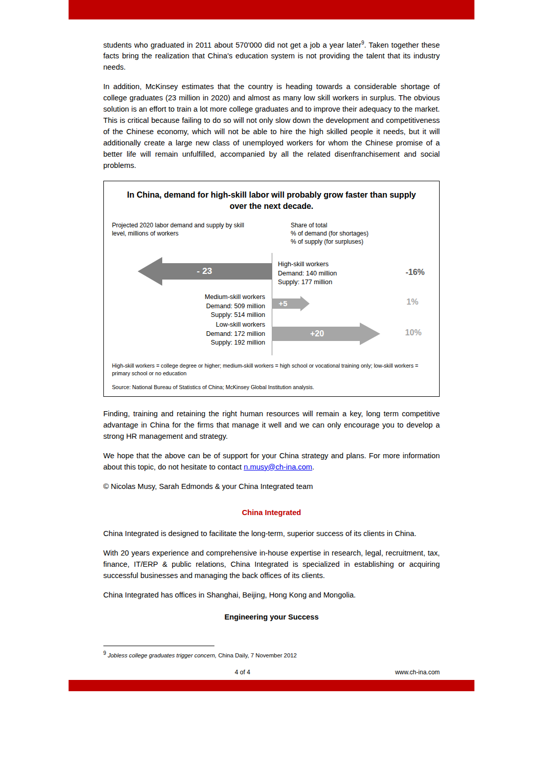students who graduated in 2011 about 570'000 did not get a job a year later9. Taken together these facts bring the realization that China's education system is not providing the talent that its industry needs.
In addition, McKinsey estimates that the country is heading towards a considerable shortage of college graduates (23 million in 2020) and almost as many low skill workers in surplus. The obvious solution is an effort to train a lot more college graduates and to improve their adequacy to the market. This is critical because failing to do so will not only slow down the development and competitiveness of the Chinese economy, which will not be able to hire the high skilled people it needs, but it will additionally create a large new class of unemployed workers for whom the Chinese promise of a better life will remain unfulfilled, accompanied by all the related disenfranchisement and social problems.
In China, demand for high-skill labor will probably grow faster than supply
over the next decade.
Projected 2020 labor demand and supply by skill
level, millions of workers
Share of total
% of demand (for shortages)
% of supply (for surpluses)
- 23
High-skill workers
Demand: 140 million
Supply: 177 million
-16%
Medium-skill workers
Demand: 509 million
Supply: 514 million
+5
1%
Low-skill workers
Demand: 172 million
Supply: 192 million
+20
10%
High-skill workers = college degree or higher; medium-skill workers = high school or vocational training only; low-skill workers = primary school or no education
Source: National Bureau of Statistics of China; McKinsey Global Institution analysis.
Finding, training and retaining the right human resources will remain a key, long term competitive advantage in China for the firms that manage it well and we can only encourage you to develop a strong HR management and strategy.
We hope that the above can be of support for your China strategy and plans. For more information about this topic, do not hesitate to contact n.musy@ch-ina.com.
© Nicolas Musy, Sarah Edmonds & your China Integrated team
China Integrated
China Integrated is designed to facilitate the long-term, superior success of its clients in China.
With 20 years experience and comprehensive in-house expertise in research, legal, recruitment, tax, finance, IT/ERP & public relations, China Integrated is specialized in establishing or acquiring successful businesses and managing the back offices of its clients.
China Integrated has offices in Shanghai, Beijing, Hong Kong and Mongolia.
Engineering your Success
9 Jobless college graduates trigger concern, China Daily, 7 November 2012
4 of 4
www.ch-ina.com